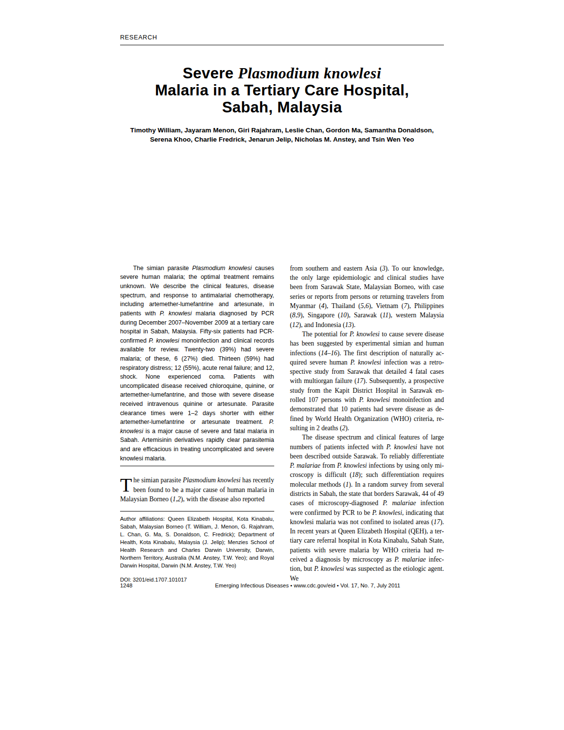RESEARCH
Severe Plasmodium knowlesi
Malaria in a Tertiary Care Hospital,
Sabah, Malaysia
Timothy William, Jayaram Menon, Giri Rajahram, Leslie Chan, Gordon Ma, Samantha Donaldson,
Serena Khoo, Charlie Fredrick, Jenarun Jelip, Nicholas M. Anstey, and Tsin Wen Yeo
The simian parasite Plasmodium knowlesi causes severe human malaria; the optimal treatment remains unknown. We describe the clinical features, disease spectrum, and response to antimalarial chemotherapy, including artemether-lumefantrine and artesunate, in patients with P. knowlesi malaria diagnosed by PCR during December 2007–November 2009 at a tertiary care hospital in Sabah, Malaysia. Fifty-six patients had PCR-confirmed P. knowlesi monoinfection and clinical records available for review. Twenty-two (39%) had severe malaria; of these, 6 (27%) died. Thirteen (59%) had respiratory distress; 12 (55%), acute renal failure; and 12, shock. None experienced coma. Patients with uncomplicated disease received chloroquine, quinine, or artemether-lumefantrine, and those with severe disease received intravenous quinine or artesunate. Parasite clearance times were 1–2 days shorter with either artemether-lumefantrine or artesunate treatment. P. knowlesi is a major cause of severe and fatal malaria in Sabah. Artemisinin derivatives rapidly clear parasitemia and are efficacious in treating uncomplicated and severe knowlesi malaria.
The simian parasite Plasmodium knowlesi has recently been found to be a major cause of human malaria in Malaysian Borneo (1,2), with the disease also reported
Author affiliations: Queen Elizabeth Hospital, Kota Kinabalu, Sabah, Malaysian Borneo (T. William, J. Menon, G. Rajahram, L. Chan, G. Ma, S. Donaldson, C. Fredrick); Department of Health, Kota Kinabalu, Malaysia (J. Jelip); Menzies School of Health Research and Charles Darwin University, Darwin, Northern Territory, Australia (N.M. Anstey, T.W. Yeo); and Royal Darwin Hospital, Darwin (N.M. Anstey, T.W. Yeo)
DOI: 3201/eid.1707.101017
from southern and eastern Asia (3). To our knowledge, the only large epidemiologic and clinical studies have been from Sarawak State, Malaysian Borneo, with case series or reports from persons or returning travelers from Myanmar (4), Thailand (5,6), Vietnam (7), Philippines (8,9), Singapore (10), Sarawak (11), western Malaysia (12), and Indonesia (13).
The potential for P. knowlesi to cause severe disease has been suggested by experimental simian and human infections (14–16). The first description of naturally acquired severe human P. knowlesi infection was a retrospective study from Sarawak that detailed 4 fatal cases with multiorgan failure (17). Subsequently, a prospective study from the Kapit District Hospital in Sarawak enrolled 107 persons with P. knowlesi monoinfection and demonstrated that 10 patients had severe disease as defined by World Health Organization (WHO) criteria, resulting in 2 deaths (2).
The disease spectrum and clinical features of large numbers of patients infected with P. knowlesi have not been described outside Sarawak. To reliably differentiate P. malariae from P. knowlesi infections by using only microscopy is difficult (18); such differentiation requires molecular methods (1). In a random survey from several districts in Sabah, the state that borders Sarawak, 44 of 49 cases of microscopy-diagnosed P. malariae infection were confirmed by PCR to be P. knowlesi, indicating that knowlesi malaria was not confined to isolated areas (17). In recent years at Queen Elizabeth Hospital (QEH), a tertiary care referral hospital in Kota Kinabalu, Sabah State, patients with severe malaria by WHO criteria had received a diagnosis by microscopy as P. malariae infection, but P. knowlesi was suspected as the etiologic agent. We
1248
Emerging Infectious Diseases • www.cdc.gov/eid • Vol. 17, No. 7, July 2011